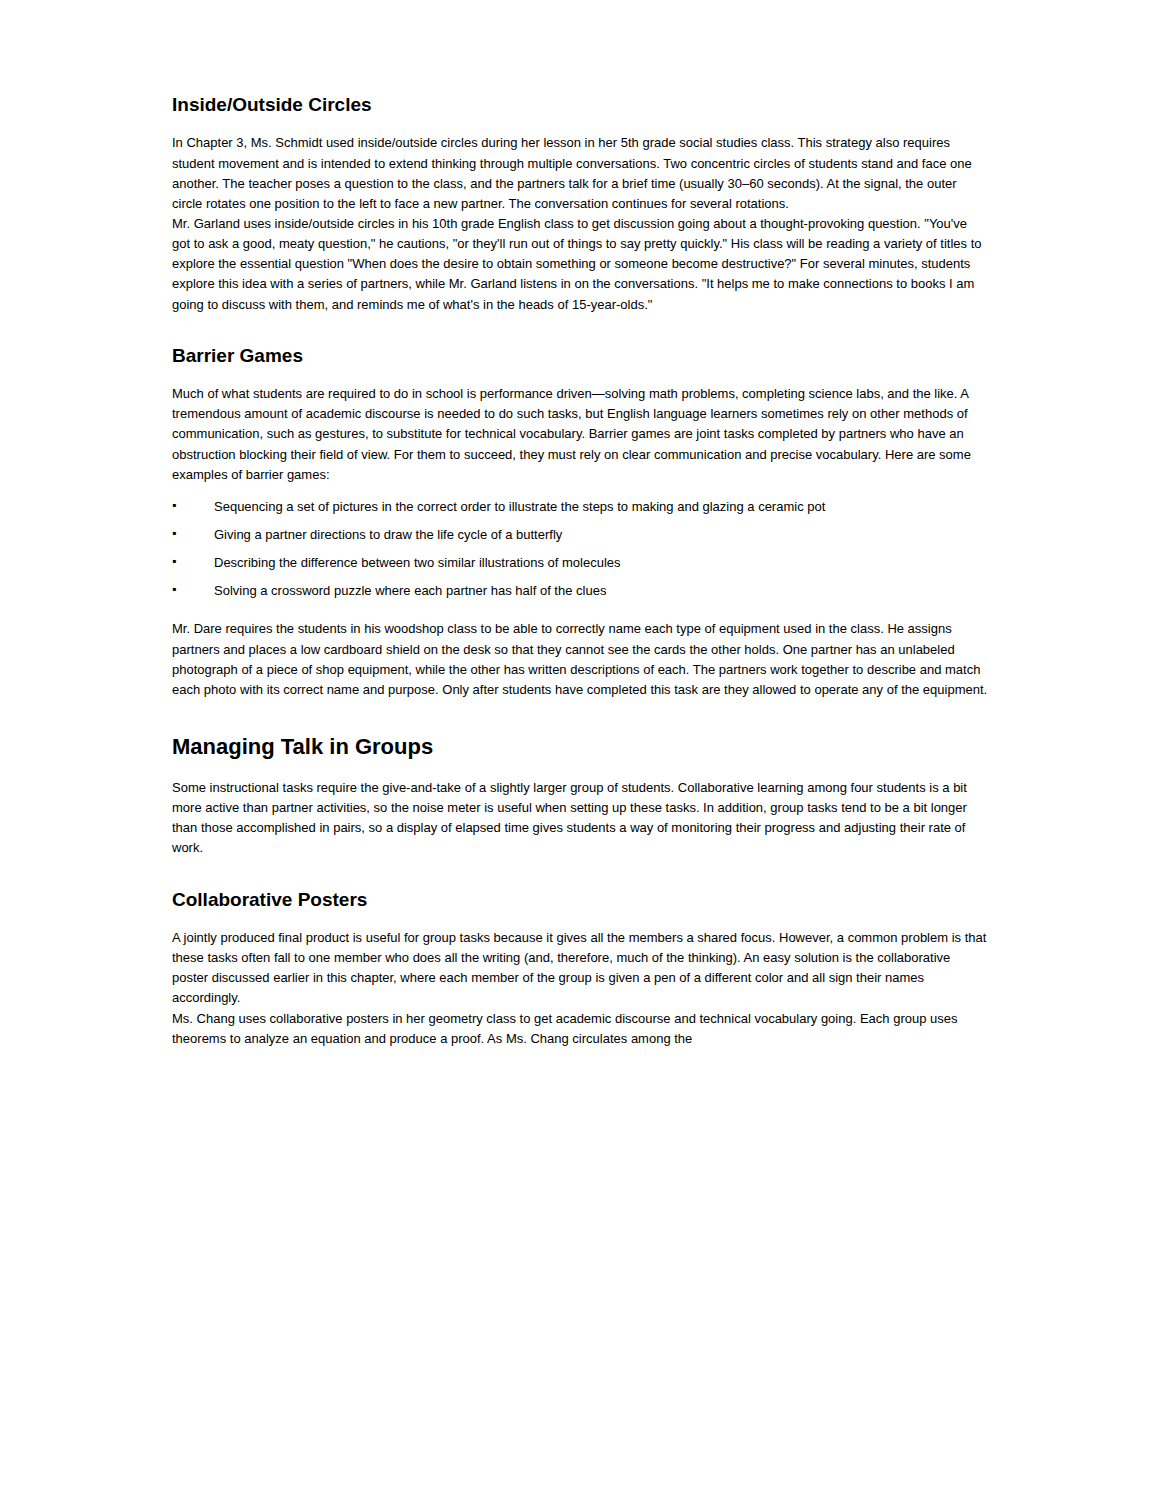Inside/Outside Circles
In Chapter 3, Ms. Schmidt used inside/outside circles during her lesson in her 5th grade social studies class. This strategy also requires student movement and is intended to extend thinking through multiple conversations. Two concentric circles of students stand and face one another. The teacher poses a question to the class, and the partners talk for a brief time (usually 30–60 seconds). At the signal, the outer circle rotates one position to the left to face a new partner. The conversation continues for several rotations.
Mr. Garland uses inside/outside circles in his 10th grade English class to get discussion going about a thought-provoking question. "You've got to ask a good, meaty question," he cautions, "or they'll run out of things to say pretty quickly." His class will be reading a variety of titles to explore the essential question "When does the desire to obtain something or someone become destructive?" For several minutes, students explore this idea with a series of partners, while Mr. Garland listens in on the conversations. "It helps me to make connections to books I am going to discuss with them, and reminds me of what's in the heads of 15-year-olds."
Barrier Games
Much of what students are required to do in school is performance driven—solving math problems, completing science labs, and the like. A tremendous amount of academic discourse is needed to do such tasks, but English language learners sometimes rely on other methods of communication, such as gestures, to substitute for technical vocabulary. Barrier games are joint tasks completed by partners who have an obstruction blocking their field of view. For them to succeed, they must rely on clear communication and precise vocabulary. Here are some examples of barrier games:
Sequencing a set of pictures in the correct order to illustrate the steps to making and glazing a ceramic pot
Giving a partner directions to draw the life cycle of a butterfly
Describing the difference between two similar illustrations of molecules
Solving a crossword puzzle where each partner has half of the clues
Mr. Dare requires the students in his woodshop class to be able to correctly name each type of equipment used in the class. He assigns partners and places a low cardboard shield on the desk so that they cannot see the cards the other holds. One partner has an unlabeled photograph of a piece of shop equipment, while the other has written descriptions of each. The partners work together to describe and match each photo with its correct name and purpose. Only after students have completed this task are they allowed to operate any of the equipment.
Managing Talk in Groups
Some instructional tasks require the give-and-take of a slightly larger group of students. Collaborative learning among four students is a bit more active than partner activities, so the noise meter is useful when setting up these tasks. In addition, group tasks tend to be a bit longer than those accomplished in pairs, so a display of elapsed time gives students a way of monitoring their progress and adjusting their rate of work.
Collaborative Posters
A jointly produced final product is useful for group tasks because it gives all the members a shared focus. However, a common problem is that these tasks often fall to one member who does all the writing (and, therefore, much of the thinking). An easy solution is the collaborative poster discussed earlier in this chapter, where each member of the group is given a pen of a different color and all sign their names accordingly.
Ms. Chang uses collaborative posters in her geometry class to get academic discourse and technical vocabulary going. Each group uses theorems to analyze an equation and produce a proof. As Ms. Chang circulates among the